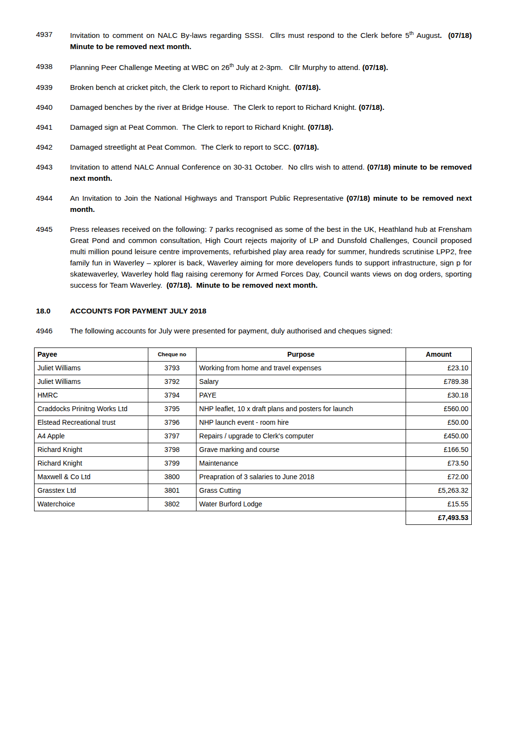4937
Invitation to comment on NALC By-laws regarding SSSI. Cllrs must respond to the Clerk before 5th August. (07/18) Minute to be removed next month.
4938
Planning Peer Challenge Meeting at WBC on 26th July at 2-3pm. Cllr Murphy to attend. (07/18).
4939
Broken bench at cricket pitch, the Clerk to report to Richard Knight. (07/18).
4940
Damaged benches by the river at Bridge House. The Clerk to report to Richard Knight. (07/18).
4941
Damaged sign at Peat Common. The Clerk to report to Richard Knight. (07/18).
4942
Damaged streetlight at Peat Common. The Clerk to report to SCC. (07/18).
4943
Invitation to attend NALC Annual Conference on 30-31 October. No cllrs wish to attend. (07/18) minute to be removed next month.
4944
An Invitation to Join the National Highways and Transport Public Representative (07/18) minute to be removed next month.
4945
Press releases received on the following: 7 parks recognised as some of the best in the UK, Heathland hub at Frensham Great Pond and common consultation, High Court rejects majority of LP and Dunsfold Challenges, Council proposed multi million pound leisure centre improvements, refurbished play area ready for summer, hundreds scrutinise LPP2, free family fun in Waverley – xplorer is back, Waverley aiming for more developers funds to support infrastructure, sign p for skatewaverley, Waverley hold flag raising ceremony for Armed Forces Day, Council wants views on dog orders, sporting success for Team Waverley. (07/18). Minute to be removed next month.
18.0
ACCOUNTS FOR PAYMENT JULY 2018
4946
The following accounts for July were presented for payment, duly authorised and cheques signed:
| Payee | Cheque no | Purpose | Amount |
| --- | --- | --- | --- |
| Juliet Williams | 3793 | Working from home and travel expenses | £23.10 |
| Juliet Williams | 3792 | Salary | £789.38 |
| HMRC | 3794 | PAYE | £30.18 |
| Craddocks Prinitng Works Ltd | 3795 | NHP leaflet, 10 x draft plans and posters for launch | £560.00 |
| Elstead Recreational trust | 3796 | NHP launch event - room hire | £50.00 |
| A4 Apple | 3797 | Repairs / upgrade to Clerk's computer | £450.00 |
| Richard Knight | 3798 | Grave marking and course | £166.50 |
| Richard Knight | 3799 | Maintenance | £73.50 |
| Maxwell & Co Ltd | 3800 | Preapration of 3 salaries to June 2018 | £72.00 |
| Grasstex Ltd | 3801 | Grass Cutting | £5,263.32 |
| Waterchoice | 3802 | Water Burford Lodge | £15.55 |
| | | | £7,493.53 |